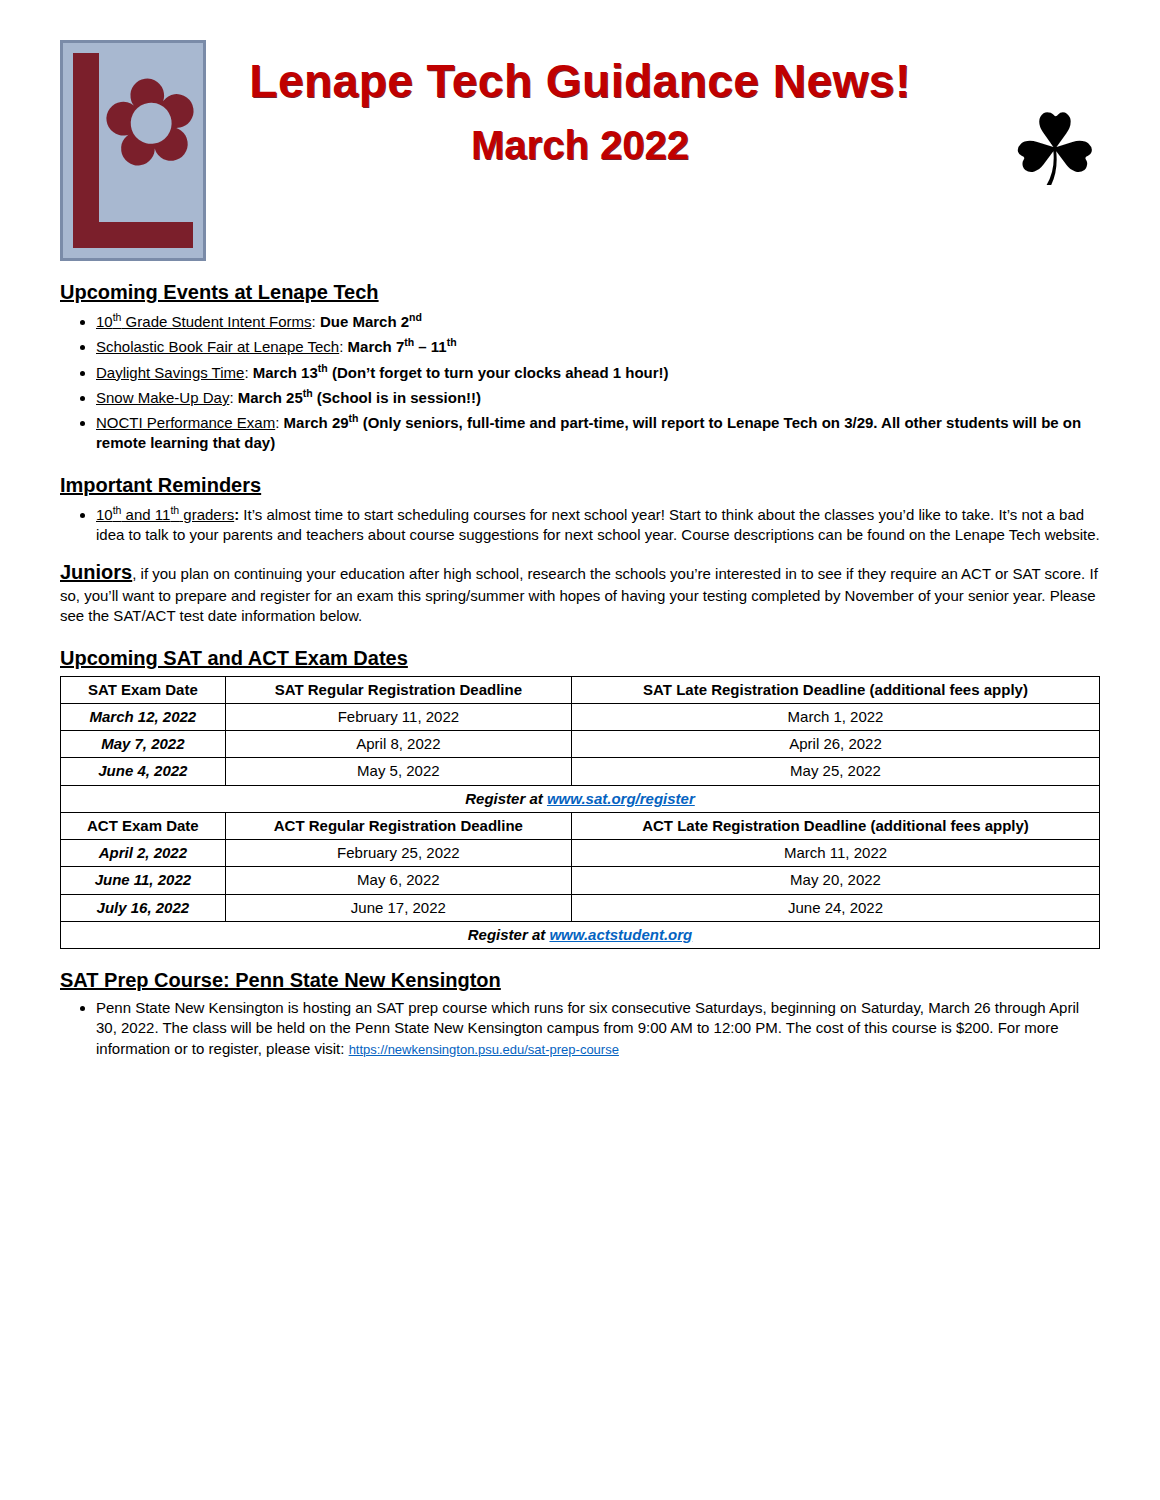✿
Lenape Tech Guidance News!
March 2022
☘
Upcoming Events at Lenape Tech
10th Grade Student Intent Forms: Due March 2nd
Scholastic Book Fair at Lenape Tech: March 7th – 11th
Daylight Savings Time: March 13th (Don’t forget to turn your clocks ahead 1 hour!)
Snow Make-Up Day: March 25th (School is in session!!)
NOCTI Performance Exam: March 29th (Only seniors, full-time and part-time, will report to Lenape Tech on 3/29. All other students will be on remote learning that day)
Important Reminders
10th and 11th graders: It’s almost time to start scheduling courses for next school year! Start to think about the classes you’d like to take. It’s not a bad idea to talk to your parents and teachers about course suggestions for next school year. Course descriptions can be found on the Lenape Tech website.
Juniors, if you plan on continuing your education after high school, research the schools you’re interested in to see if they require an ACT or SAT score. If so, you’ll want to prepare and register for an exam this spring/summer with hopes of having your testing completed by November of your senior year. Please see the SAT/ACT test date information below.
Upcoming SAT and ACT Exam Dates
| SAT Exam Date | SAT Regular Registration Deadline | SAT Late Registration Deadline (additional fees apply) |
| --- | --- | --- |
| March 12, 2022 | February 11, 2022 | March 1, 2022 |
| May 7, 2022 | April 8, 2022 | April 26, 2022 |
| June 4, 2022 | May 5, 2022 | May 25, 2022 |
| Register at www.sat.org/register |
| ACT Exam Date | ACT Regular Registration Deadline | ACT Late Registration Deadline (additional fees apply) |
| April 2, 2022 | February 25, 2022 | March 11, 2022 |
| June 11, 2022 | May 6, 2022 | May 20, 2022 |
| July 16, 2022 | June 17, 2022 | June 24, 2022 |
| Register at www.actstudent.org |
SAT Prep Course: Penn State New Kensington
Penn State New Kensington is hosting an SAT prep course which runs for six consecutive Saturdays, beginning on Saturday, March 26 through April 30, 2022. The class will be held on the Penn State New Kensington campus from 9:00 AM to 12:00 PM. The cost of this course is $200. For more information or to register, please visit: https://newkensington.psu.edu/sat-prep-course